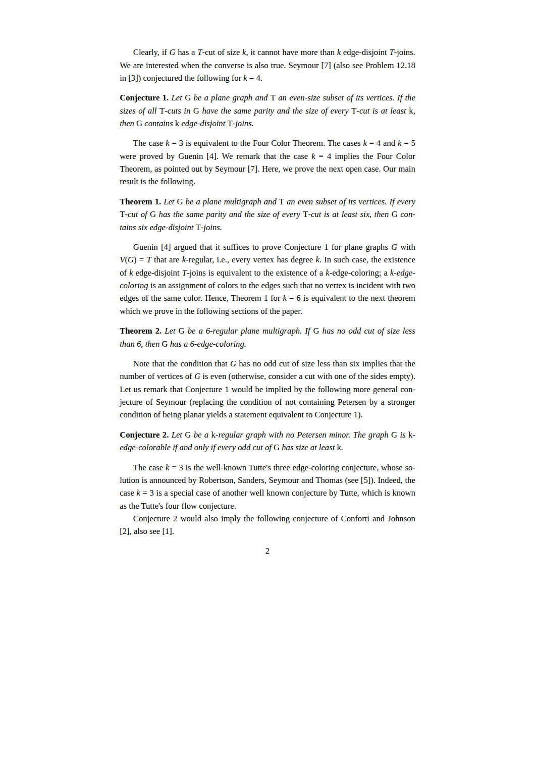Clearly, if G has a T-cut of size k, it cannot have more than k edge-disjoint T-joins. We are interested when the converse is also true. Seymour [7] (also see Problem 12.18 in [3]) conjectured the following for k = 4.
Conjecture 1. Let G be a plane graph and T an even-size subset of its vertices. If the sizes of all T-cuts in G have the same parity and the size of every T-cut is at least k, then G contains k edge-disjoint T-joins.
The case k = 3 is equivalent to the Four Color Theorem. The cases k = 4 and k = 5 were proved by Guenin [4]. We remark that the case k = 4 implies the Four Color Theorem, as pointed out by Seymour [7]. Here, we prove the next open case. Our main result is the following.
Theorem 1. Let G be a plane multigraph and T an even subset of its vertices. If every T-cut of G has the same parity and the size of every T-cut is at least six, then G contains six edge-disjoint T-joins.
Guenin [4] argued that it suffices to prove Conjecture 1 for plane graphs G with V(G) = T that are k-regular, i.e., every vertex has degree k. In such case, the existence of k edge-disjoint T-joins is equivalent to the existence of a k-edge-coloring; a k-edge-coloring is an assignment of colors to the edges such that no vertex is incident with two edges of the same color. Hence, Theorem 1 for k = 6 is equivalent to the next theorem which we prove in the following sections of the paper.
Theorem 2. Let G be a 6-regular plane multigraph. If G has no odd cut of size less than 6, then G has a 6-edge-coloring.
Note that the condition that G has no odd cut of size less than six implies that the number of vertices of G is even (otherwise, consider a cut with one of the sides empty). Let us remark that Conjecture 1 would be implied by the following more general conjecture of Seymour (replacing the condition of not containing Petersen by a stronger condition of being planar yields a statement equivalent to Conjecture 1).
Conjecture 2. Let G be a k-regular graph with no Petersen minor. The graph G is k-edge-colorable if and only if every odd cut of G has size at least k.
The case k = 3 is the well-known Tutte's three edge-coloring conjecture, whose solution is announced by Robertson, Sanders, Seymour and Thomas (see [5]). Indeed, the case k = 3 is a special case of another well known conjecture by Tutte, which is known as the Tutte's four flow conjecture.
Conjecture 2 would also imply the following conjecture of Conforti and Johnson [2], also see [1].
2